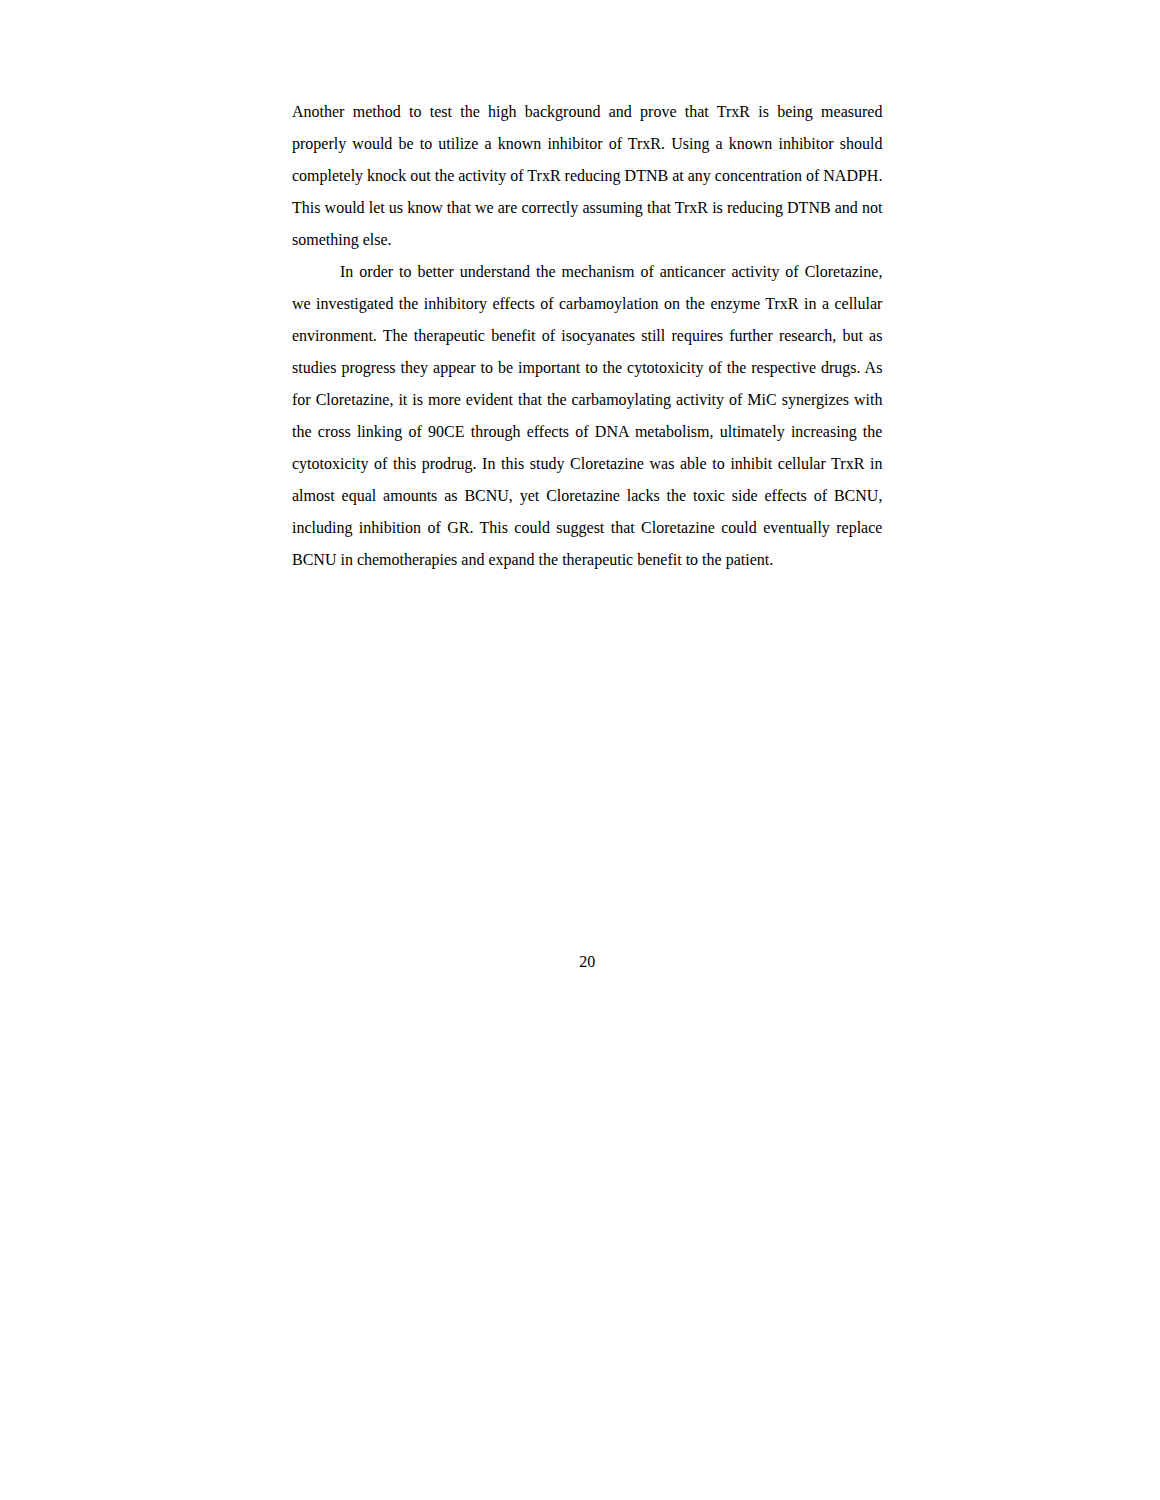Another method to test the high background and prove that TrxR is being measured properly would be to utilize a known inhibitor of TrxR. Using a known inhibitor should completely knock out the activity of TrxR reducing DTNB at any concentration of NADPH. This would let us know that we are correctly assuming that TrxR is reducing DTNB and not something else.
In order to better understand the mechanism of anticancer activity of Cloretazine, we investigated the inhibitory effects of carbamoylation on the enzyme TrxR in a cellular environment. The therapeutic benefit of isocyanates still requires further research, but as studies progress they appear to be important to the cytotoxicity of the respective drugs. As for Cloretazine, it is more evident that the carbamoylating activity of MiC synergizes with the cross linking of 90CE through effects of DNA metabolism, ultimately increasing the cytotoxicity of this prodrug. In this study Cloretazine was able to inhibit cellular TrxR in almost equal amounts as BCNU, yet Cloretazine lacks the toxic side effects of BCNU, including inhibition of GR. This could suggest that Cloretazine could eventually replace BCNU in chemotherapies and expand the therapeutic benefit to the patient.
20